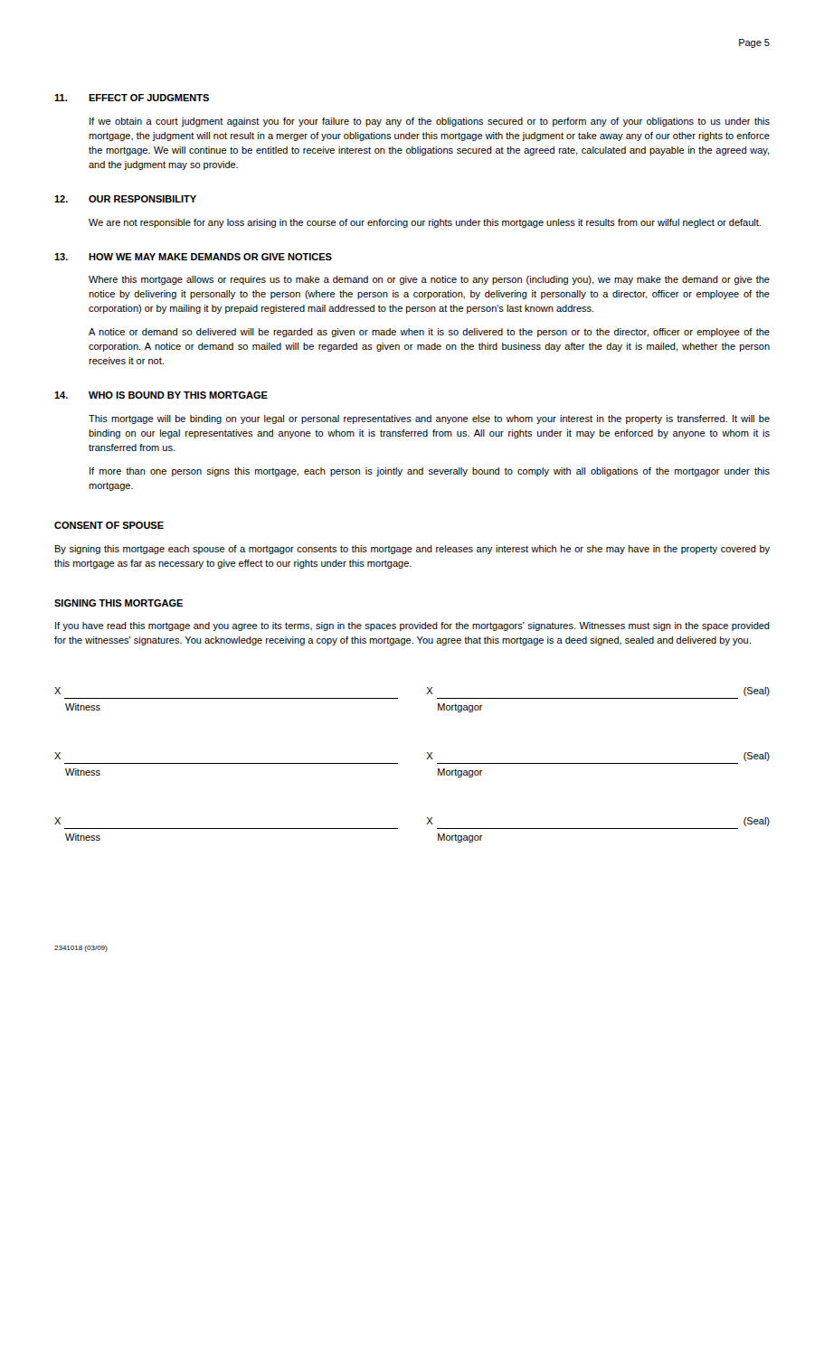Page 5
11.
Effect of Judgments
If we obtain a court judgment against you for your failure to pay any of the obligations secured or to perform any of your obligations to us under this mortgage, the judgment will not result in a merger of your obligations under this mortgage with the judgment or take away any of our other rights to enforce the mortgage. We will continue to be entitled to receive interest on the obligations secured at the agreed rate, calculated and payable in the agreed way, and the judgment may so provide.
12.
Our Responsibility
We are not responsible for any loss arising in the course of our enforcing our rights under this mortgage unless it results from our wilful neglect or default.
13.
How We May Make Demands or Give Notices
Where this mortgage allows or requires us to make a demand on or give a notice to any person (including you), we may make the demand or give the notice by delivering it personally to the person (where the person is a corporation, by delivering it personally to a director, officer or employee of the corporation) or by mailing it by prepaid registered mail addressed to the person at the person's last known address.
A notice or demand so delivered will be regarded as given or made when it is so delivered to the person or to the director, officer or employee of the corporation. A notice or demand so mailed will be regarded as given or made on the third business day after the day it is mailed, whether the person receives it or not.
14.
Who is Bound by This Mortgage
This mortgage will be binding on your legal or personal representatives and anyone else to whom your interest in the property is transferred. It will be binding on our legal representatives and anyone to whom it is transferred from us. All our rights under it may be enforced by anyone to whom it is transferred from us.
If more than one person signs this mortgage, each person is jointly and severally bound to comply with all obligations of the mortgagor under this mortgage.
Consent of Spouse
By signing this mortgage each spouse of a mortgagor consents to this mortgage and releases any interest which he or she may have in the property covered by this mortgage as far as necessary to give effect to our rights under this mortgage.
Signing This Mortgage
If you have read this mortgage and you agree to its terms, sign in the spaces provided for the mortgagors' signatures. Witnesses must sign in the space provided for the witnesses' signatures. You acknowledge receiving a copy of this mortgage. You agree that this mortgage is a deed signed, sealed and delivered by you.
| X Witness | | X (Seal) Mortgagor |
| X Witness | | X (Seal) Mortgagor |
| X Witness | | X (Seal) Mortgagor |
2341018 (03/09)